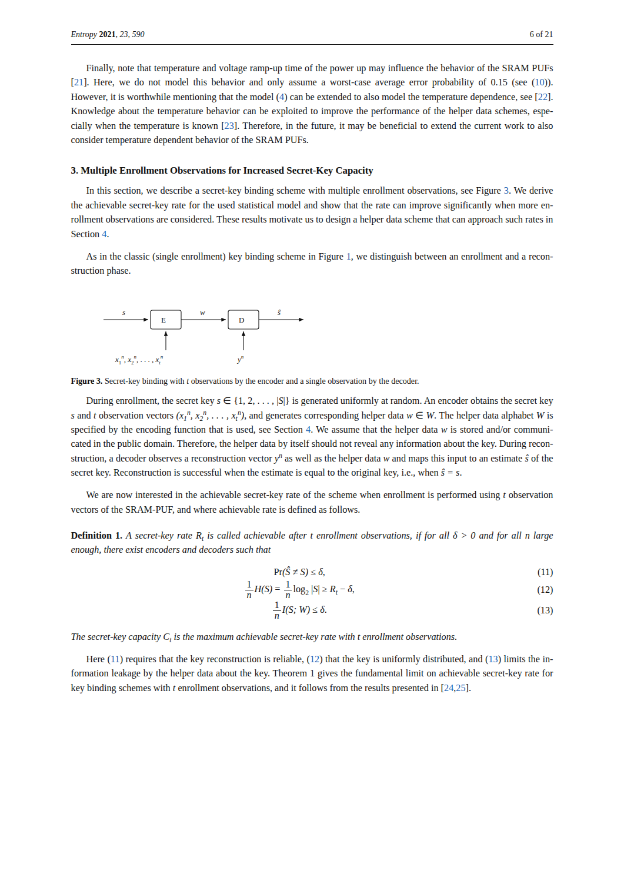Entropy 2021, 23, 590 6 of 21
Finally, note that temperature and voltage ramp-up time of the power up may influence the behavior of the SRAM PUFs [21]. Here, we do not model this behavior and only assume a worst-case average error probability of 0.15 (see (10)). However, it is worthwhile mentioning that the model (4) can be extended to also model the temperature dependence, see [22]. Knowledge about the temperature behavior can be exploited to improve the performance of the helper data schemes, especially when the temperature is known [23]. Therefore, in the future, it may be beneficial to extend the current work to also consider temperature dependent behavior of the SRAM PUFs.
3. Multiple Enrollment Observations for Increased Secret-Key Capacity
In this section, we describe a secret-key binding scheme with multiple enrollment observations, see Figure 3. We derive the achievable secret-key rate for the used statistical model and show that the rate can improve significantly when more enrollment observations are considered. These results motivate us to design a helper data scheme that can approach such rates in Section 4.
As in the classic (single enrollment) key binding scheme in Figure 1, we distinguish between an enrollment and a reconstruction phase.
s E w D ŝ x1n, x2n, . . . , xtn yn
Figure 3. Secret-key binding with t observations by the encoder and a single observation by the decoder.
During enrollment, the secret key s ∈ {1, 2, . . . , |S|} is generated uniformly at random. An encoder obtains the secret key s and t observation vectors (x1n, x2n, . . . , xtn), and generates corresponding helper data w ∈ W. The helper data alphabet W is specified by the encoding function that is used, see Section 4. We assume that the helper data w is stored and/or communicated in the public domain. Therefore, the helper data by itself should not reveal any information about the key. During reconstruction, a decoder observes a reconstruction vector yn as well as the helper data w and maps this input to an estimate ŝ of the secret key. Reconstruction is successful when the estimate is equal to the original key, i.e., when ŝ = s.
We are now interested in the achievable secret-key rate of the scheme when enrollment is performed using t observation vectors of the SRAM-PUF, and where achievable rate is defined as follows.
Definition 1. A secret-key rate Rt is called achievable after t enrollment observations, if for all δ > 0 and for all n large enough, there exist encoders and decoders such that
Pr(Ŝ ≠ S) ≤ δ,
(11)
1 n H(S) = 1 n log2 |S| ≥ Rt − δ,
(12)
1 n I(S; W) ≤ δ.
(13)
The secret-key capacity Ct is the maximum achievable secret-key rate with t enrollment observations.
Here (11) requires that the key reconstruction is reliable, (12) that the key is uniformly distributed, and (13) limits the information leakage by the helper data about the key. Theorem 1 gives the fundamental limit on achievable secret-key rate for key binding schemes with t enrollment observations, and it follows from the results presented in [24,25].